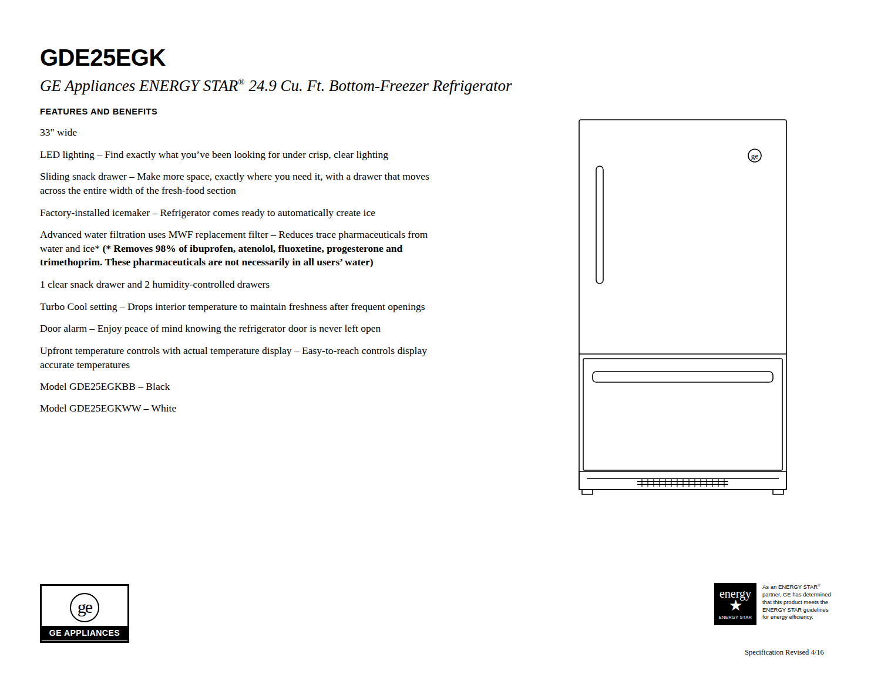GDE25EGK
GE Appliances ENERGY STAR® 24.9 Cu. Ft. Bottom-Freezer Refrigerator
FEATURES AND BENEFITS
33" wide
LED lighting – Find exactly what you’ve been looking for under crisp, clear lighting
Sliding snack drawer – Make more space, exactly where you need it, with a drawer that moves across the entire width of the fresh-food section
Factory-installed icemaker – Refrigerator comes ready to automatically create ice
Advanced water filtration uses MWF replacement filter – Reduces trace pharmaceuticals from water and ice* (* Removes 98% of ibuprofen, atenolol, fluoxetine, progesterone and trimethoprim. These pharmaceuticals are not necessarily in all users’ water)
1 clear snack drawer and 2 humidity-controlled drawers
Turbo Cool setting – Drops interior temperature to maintain freshness after frequent openings
Door alarm – Enjoy peace of mind knowing the refrigerator door is never left open
Upfront temperature controls with actual temperature display – Easy-to-reach controls display accurate temperatures
Model GDE25EGKBB – Black
Model GDE25EGKWW – White
ge
ge
GE APPLIANCES
energy
★
ENERGY STAR
As an ENERGY STAR® partner, GE has determined that this product meets the ENERGY STAR guidelines for energy efficiency.
Specification Revised 4/16